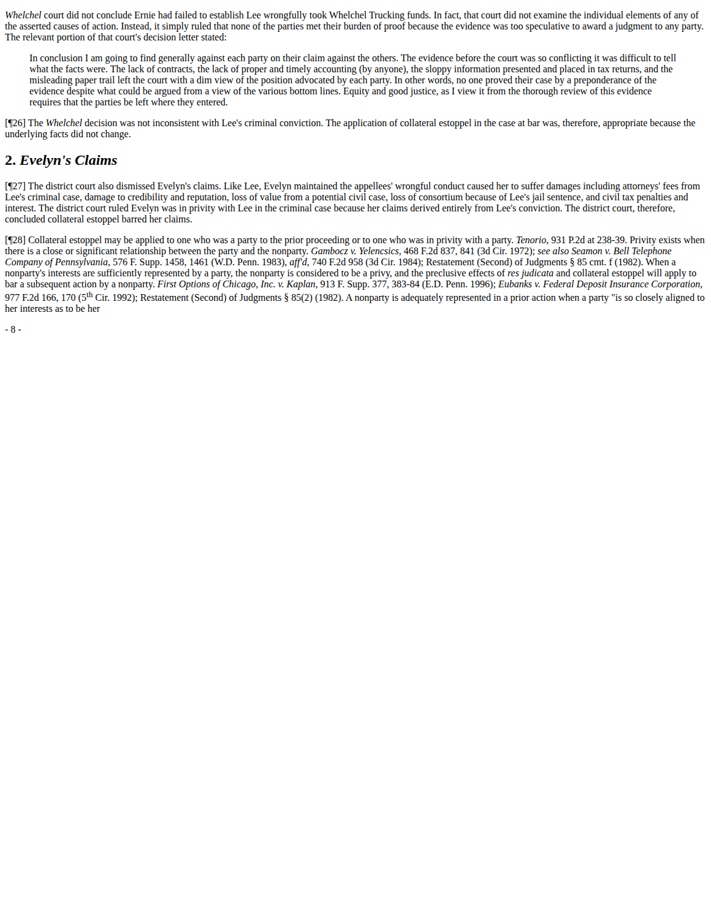Whelchel court did not conclude Ernie had failed to establish Lee wrongfully took Whelchel Trucking funds. In fact, that court did not examine the individual elements of any of the asserted causes of action. Instead, it simply ruled that none of the parties met their burden of proof because the evidence was too speculative to award a judgment to any party. The relevant portion of that court's decision letter stated:
In conclusion I am going to find generally against each party on their claim against the others. The evidence before the court was so conflicting it was difficult to tell what the facts were. The lack of contracts, the lack of proper and timely accounting (by anyone), the sloppy information presented and placed in tax returns, and the misleading paper trail left the court with a dim view of the position advocated by each party. In other words, no one proved their case by a preponderance of the evidence despite what could be argued from a view of the various bottom lines. Equity and good justice, as I view it from the thorough review of this evidence requires that the parties be left where they entered.
[¶26] The Whelchel decision was not inconsistent with Lee's criminal conviction. The application of collateral estoppel in the case at bar was, therefore, appropriate because the underlying facts did not change.
2. Evelyn's Claims
[¶27] The district court also dismissed Evelyn's claims. Like Lee, Evelyn maintained the appellees' wrongful conduct caused her to suffer damages including attorneys' fees from Lee's criminal case, damage to credibility and reputation, loss of value from a potential civil case, loss of consortium because of Lee's jail sentence, and civil tax penalties and interest. The district court ruled Evelyn was in privity with Lee in the criminal case because her claims derived entirely from Lee's conviction. The district court, therefore, concluded collateral estoppel barred her claims.
[¶28] Collateral estoppel may be applied to one who was a party to the prior proceeding or to one who was in privity with a party. Tenorio, 931 P.2d at 238-39. Privity exists when there is a close or significant relationship between the party and the nonparty. Gambocz v. Yelencsics, 468 F.2d 837, 841 (3d Cir. 1972); see also Seamon v. Bell Telephone Company of Pennsylvania, 576 F. Supp. 1458, 1461 (W.D. Penn. 1983), aff'd, 740 F.2d 958 (3d Cir. 1984); Restatement (Second) of Judgments § 85 cmt. f (1982). When a nonparty's interests are sufficiently represented by a party, the nonparty is considered to be a privy, and the preclusive effects of res judicata and collateral estoppel will apply to bar a subsequent action by a nonparty. First Options of Chicago, Inc. v. Kaplan, 913 F. Supp. 377, 383-84 (E.D. Penn. 1996); Eubanks v. Federal Deposit Insurance Corporation, 977 F.2d 166, 170 (5th Cir. 1992); Restatement (Second) of Judgments § 85(2) (1982). A nonparty is adequately represented in a prior action when a party "is so closely aligned to her interests as to be her
- 8 -